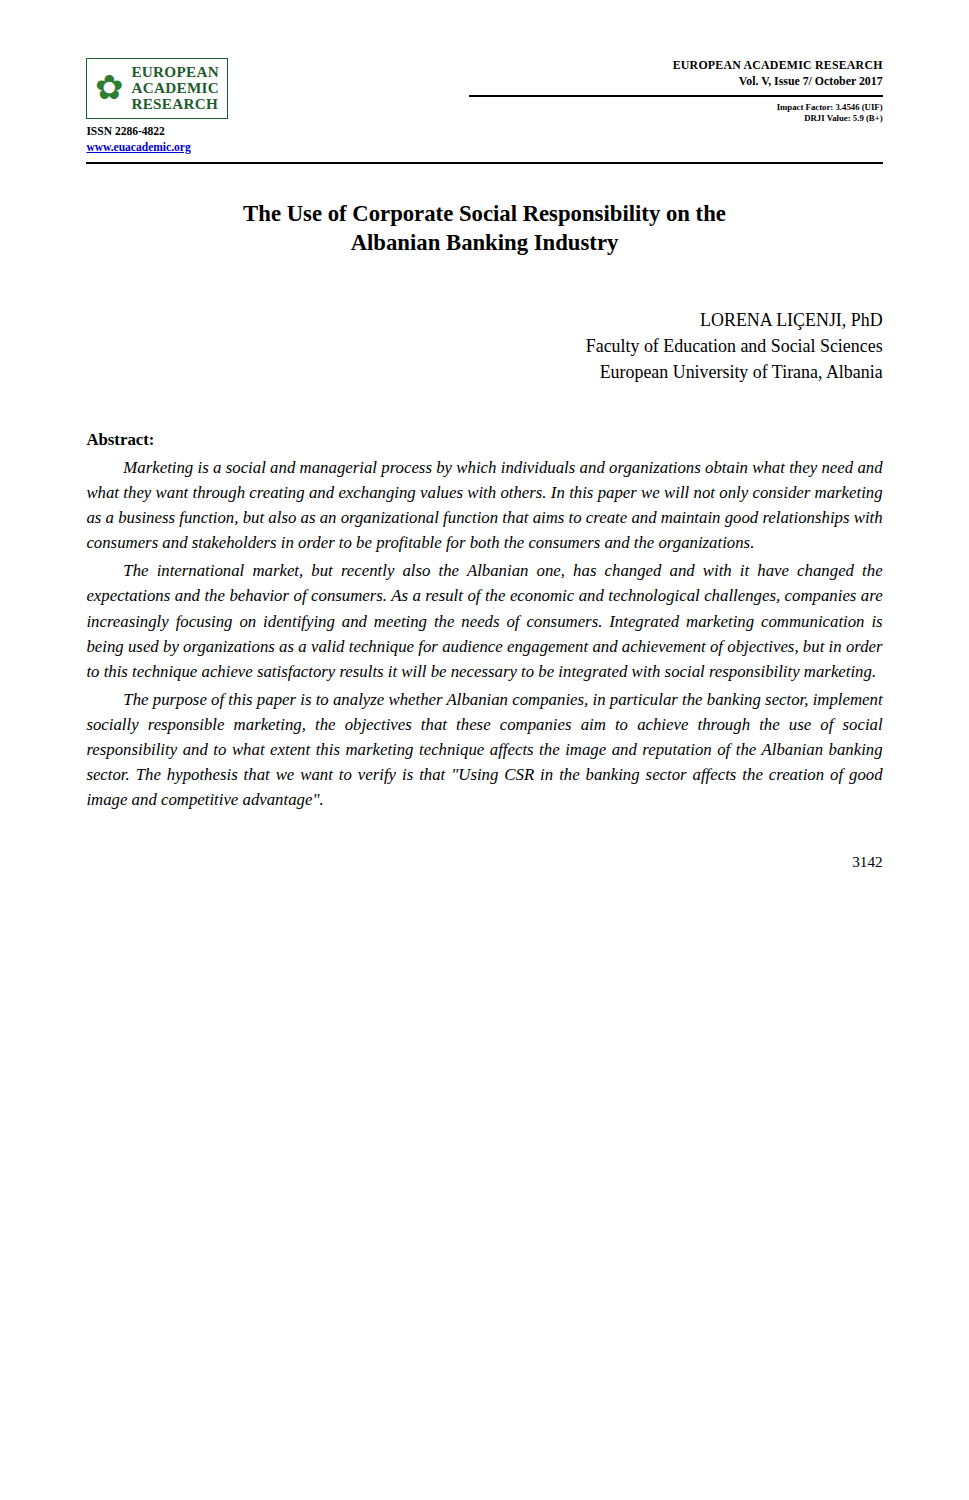✿ EUROPEAN
ACADEMIC
RESEARCH
ISSN 2286-4822
www.euacademic.org
EUROPEAN ACADEMIC RESEARCH
Vol. V, Issue 7/ October 2017
Impact Factor: 3.4546 (UIF)
DRJI Value: 5.9 (B+)
The Use of Corporate Social Responsibility on the
Albanian Banking Industry
LORENA LIÇENJI, PhD
Faculty of Education and Social Sciences
European University of Tirana, Albania
Abstract:
Marketing is a social and managerial process by which individuals and organizations obtain what they need and what they want through creating and exchanging values with others. In this paper we will not only consider marketing as a business function, but also as an organizational function that aims to create and maintain good relationships with consumers and stakeholders in order to be profitable for both the consumers and the organizations.
The international market, but recently also the Albanian one, has changed and with it have changed the expectations and the behavior of consumers. As a result of the economic and technological challenges, companies are increasingly focusing on identifying and meeting the needs of consumers. Integrated marketing communication is being used by organizations as a valid technique for audience engagement and achievement of objectives, but in order to this technique achieve satisfactory results it will be necessary to be integrated with social responsibility marketing.
The purpose of this paper is to analyze whether Albanian companies, in particular the banking sector, implement socially responsible marketing, the objectives that these companies aim to achieve through the use of social responsibility and to what extent this marketing technique affects the image and reputation of the Albanian banking sector. The hypothesis that we want to verify is that "Using CSR in the banking sector affects the creation of good image and competitive advantage".
3142